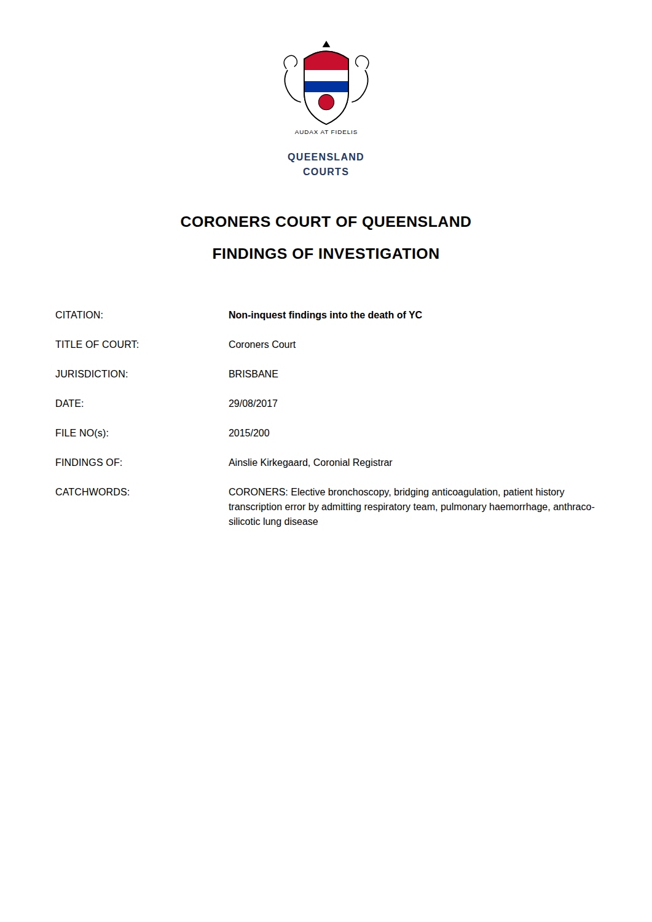QUEENSLAND
COURTS
CORONERS COURT OF QUEENSLAND
FINDINGS OF INVESTIGATION
| CITATION: | Non-inquest findings into the death of YC |
| TITLE OF COURT: | Coroners Court |
| JURISDICTION: | BRISBANE |
| DATE: | 29/08/2017 |
| FILE NO(s): | 2015/200 |
| FINDINGS OF: | Ainslie Kirkegaard, Coronial Registrar |
| CATCHWORDS: | CORONERS: Elective bronchoscopy, bridging anticoagulation, patient history transcription error by admitting respiratory team, pulmonary haemorrhage, anthraco-silicotic lung disease |